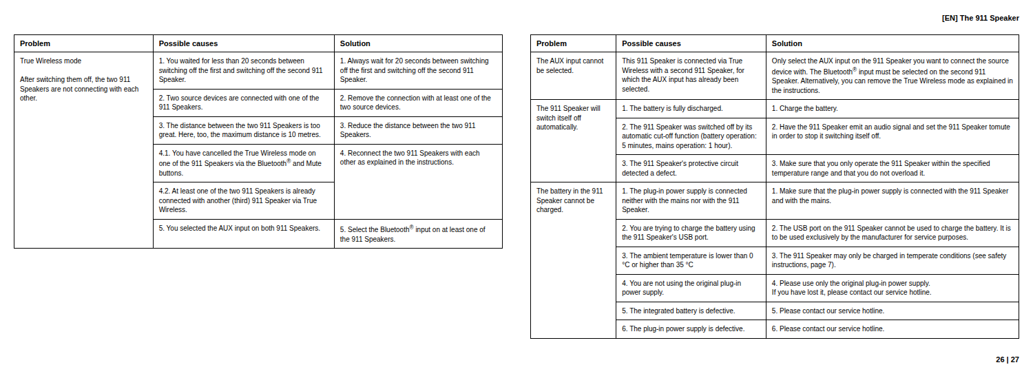[EN] The 911 Speaker
| Problem | Possible causes | Solution |
| --- | --- | --- |
| True Wireless mode After switching them off, the two 911 Speakers are not connecting with each other. | 1. You waited for less than 20 seconds between switching off the first and switching off the second 911 Speaker. | 1. Always wait for 20 seconds between switching off the first and switching off the second 911 Speaker. |
| 2. Two source devices are connected with one of the 911 Speakers. | 2. Remove the connection with at least one of the two source devices. |
| 3. The distance between the two 911 Speakers is too great. Here, too, the maximum distance is 10 metres. | 3. Reduce the distance between the two 911 Speakers. |
| 4.1. You have cancelled the True Wireless mode on one of the 911 Speakers via the Bluetooth ® and Mute buttons. | 4. Reconnect the two 911 Speakers with each other as explained in the instructions. |
| 4.2. At least one of the two 911 Speakers is already connected with another (third) 911 Speaker via True Wireless. |
| 5. You selected the AUX input on both 911 Speakers. | 5. Select the Bluetooth ® input on at least one of the 911 Speakers. |
| Problem | Possible causes | Solution |
| --- | --- | --- |
| The AUX input cannot be selected. | This 911 Speaker is connected via True Wireless with a second 911 Speaker, for which the AUX input has already been selected. | Only select the AUX input on the 911 Speaker you want to connect the source device with. The Bluetooth ® input must be selected on the second 911 Speaker. Alternatively, you can remove the True Wireless mode as explained in the instructions. |
| The 911 Speaker will switch itself off automatically. | 1. The battery is fully discharged. | 1. Charge the battery. |
| 2. The 911 Speaker was switched off by its automatic cut-off function (battery operation: 5 minutes, mains operation: 1 hour). | 2. Have the 911 Speaker emit an audio signal and set the 911 Speaker tomute in order to stop it switching itself off. |
| 3. The 911 Speaker's protective circuit detected a defect. | 3. Make sure that you only operate the 911 Speaker within the specified temperature range and that you do not overload it. |
| The battery in the 911 Speaker cannot be charged. | 1. The plug-in power supply is connected neither with the mains nor with the 911 Speaker. | 1. Make sure that the plug-in power supply is connected with the 911 Speaker and with the mains. |
| 2. You are trying to charge the battery using the 911 Speaker's USB port. | 2. The USB port on the 911 Speaker cannot be used to charge the battery. It is to be used exclusively by the manufacturer for service purposes. |
| 3. The ambient temperature is lower than 0 °C or higher than 35 °C | 3. The 911 Speaker may only be charged in temperate conditions (see safety instructions, page 7). |
| 4. You are not using the original plug-in power supply. | 4. Please use only the original plug-in power supply. If you have lost it, please contact our service hotline. |
| 5. The integrated battery is defective. | 5. Please contact our service hotline. |
| 6. The plug-in power supply is defective. | 6. Please contact our service hotline. |
26 | 27